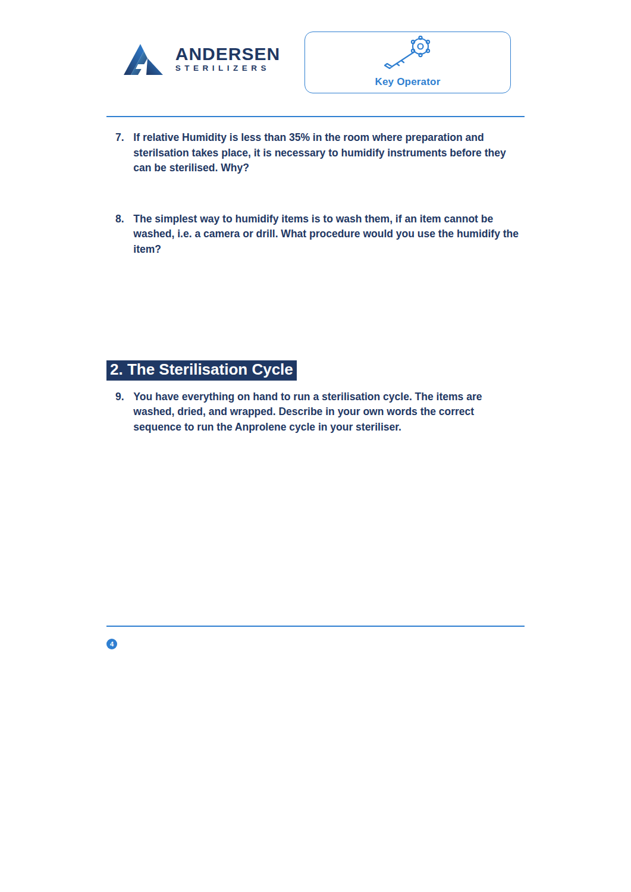ANDERSEN
STERILIZERS
Key Operator
7. If relative Humidity is less than 35% in the room where preparation and sterilsation takes place, it is necessary to humidify instruments before they can be sterilised. Why?
8. The simplest way to humidify items is to wash them, if an item cannot be washed, i.e. a camera or drill. What procedure would you use the humidify the item?
2. The Sterilisation Cycle
9. You have everything on hand to run a sterilisation cycle. The items are washed, dried, and wrapped. Describe in your own words the correct sequence to run the Anprolene cycle in your steriliser.
4